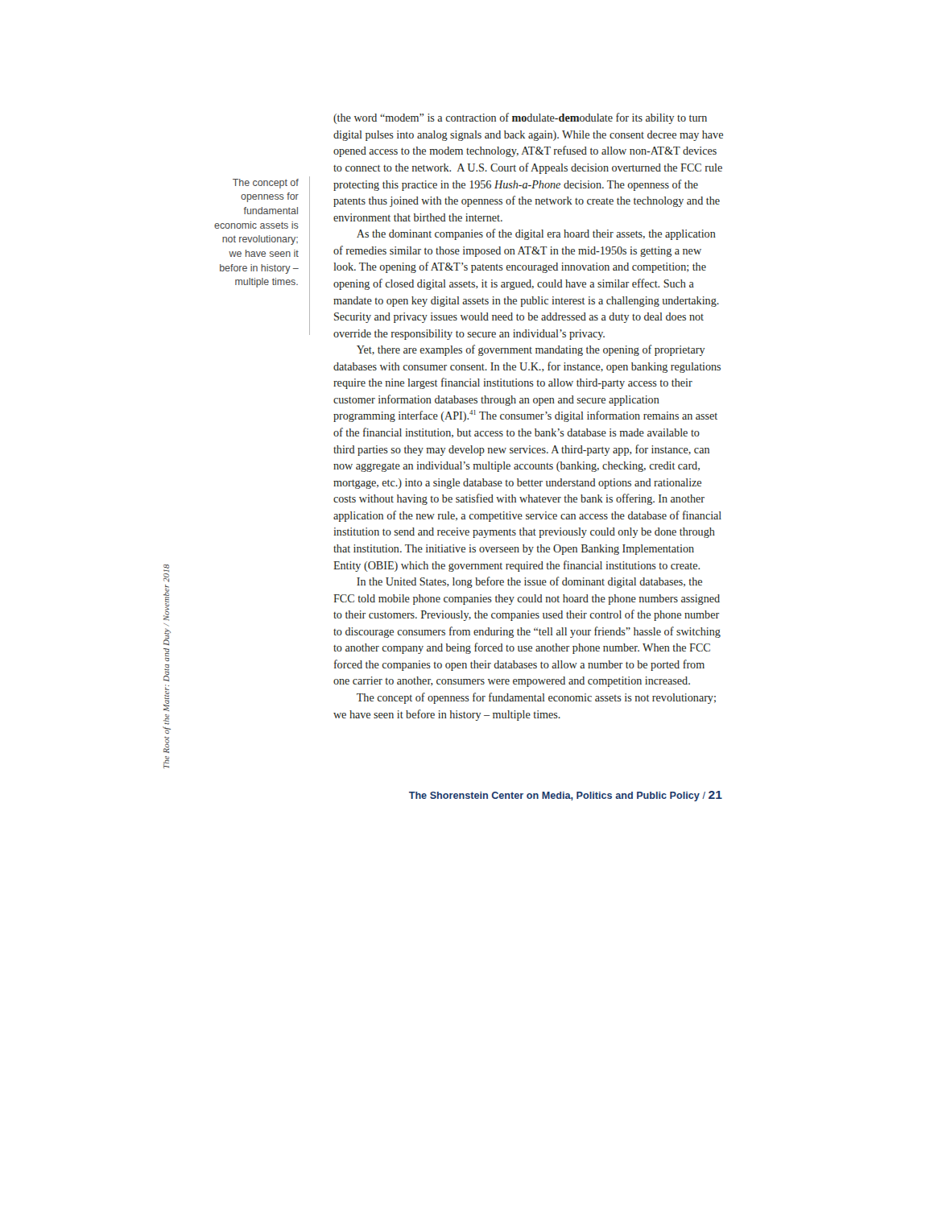The Root of the Matter: Data and Duty / November 2018
The concept of openness for fundamental economic assets is not revolutionary; we have seen it before in history – multiple times.
(the word “modem” is a contraction of modulate-demodulate for its ability to turn digital pulses into analog signals and back again). While the consent decree may have opened access to the modem technology, AT&T refused to allow non-AT&T devices to connect to the network. A U.S. Court of Appeals decision overturned the FCC rule protecting this practice in the 1956 Hush-a-Phone decision. The openness of the patents thus joined with the openness of the network to create the technology and the environment that birthed the internet.
As the dominant companies of the digital era hoard their assets, the application of remedies similar to those imposed on AT&T in the mid-1950s is getting a new look. The opening of AT&T’s patents encouraged innovation and competition; the opening of closed digital assets, it is argued, could have a similar effect. Such a mandate to open key digital assets in the public interest is a challenging undertaking. Security and privacy issues would need to be addressed as a duty to deal does not override the responsibility to secure an individual’s privacy.
Yet, there are examples of government mandating the opening of proprietary databases with consumer consent. In the U.K., for instance, open banking regulations require the nine largest financial institutions to allow third-party access to their customer information databases through an open and secure application programming interface (API).41 The consumer’s digital information remains an asset of the financial institution, but access to the bank’s database is made available to third parties so they may develop new services. A third-party app, for instance, can now aggregate an individual’s multiple accounts (banking, checking, credit card, mortgage, etc.) into a single database to better understand options and rationalize costs without having to be satisfied with whatever the bank is offering. In another application of the new rule, a competitive service can access the database of financial institution to send and receive payments that previously could only be done through that institution. The initiative is overseen by the Open Banking Implementation Entity (OBIE) which the government required the financial institutions to create.
In the United States, long before the issue of dominant digital databases, the FCC told mobile phone companies they could not hoard the phone numbers assigned to their customers. Previously, the companies used their control of the phone number to discourage consumers from enduring the “tell all your friends” hassle of switching to another company and being forced to use another phone number. When the FCC forced the companies to open their databases to allow a number to be ported from one carrier to another, consumers were empowered and competition increased.
The concept of openness for fundamental economic assets is not revolutionary; we have seen it before in history – multiple times.
The Shorenstein Center on Media, Politics and Public Policy / 21